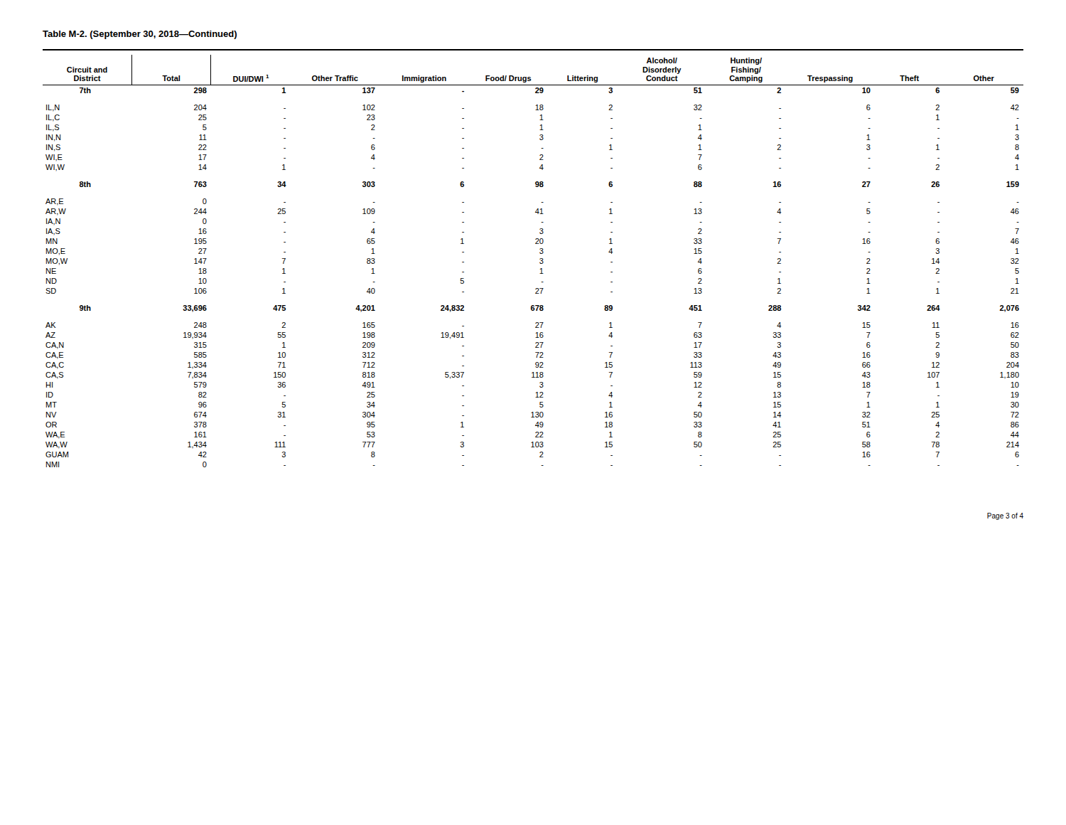Table M-2. (September 30, 2018—Continued)
| Circuit and District | Total | DUI/DWI 1 | Other Traffic | Immigration | Food/ Drugs | Littering | Alcohol/ Disorderly Conduct | Hunting/ Fishing/ Camping | Trespassing | Theft | Other |
| --- | --- | --- | --- | --- | --- | --- | --- | --- | --- | --- | --- |
| 7th | 298 | 1 | 137 | - | 29 | 3 | 51 | 2 | 10 | 6 | 59 |
| IL,N | 204 | - | 102 | - | 18 | 2 | 32 | - | 6 | 2 | 42 |
| IL,C | 25 | - | 23 | - | 1 | - | - | - | - | 1 | - |
| IL,S | 5 | - | 2 | - | 1 | - | 1 | - | - | - | 1 |
| IN,N | 11 | - | - | - | 3 | - | 4 | - | 1 | - | 3 |
| IN,S | 22 | - | 6 | - | - | 1 | 1 | 2 | 3 | 1 | 8 |
| WI,E | 17 | - | 4 | - | 2 | - | 7 | - | - | - | 4 |
| WI,W | 14 | 1 | - | - | 4 | - | 6 | - | - | 2 | 1 |
| 8th | 763 | 34 | 303 | 6 | 98 | 6 | 88 | 16 | 27 | 26 | 159 |
| AR,E | 0 | - | - | - | - | - | - | - | - | - | - |
| AR,W | 244 | 25 | 109 | - | 41 | 1 | 13 | 4 | 5 | - | 46 |
| IA,N | 0 | - | - | - | - | - | - | - | - | - | - |
| IA,S | 16 | - | 4 | - | 3 | - | 2 | - | - | - | 7 |
| MN | 195 | - | 65 | 1 | 20 | 1 | 33 | 7 | 16 | 6 | 46 |
| MO,E | 27 | - | 1 | - | 3 | 4 | 15 | - | - | 3 | 1 |
| MO,W | 147 | 7 | 83 | - | 3 | - | 4 | 2 | 2 | 14 | 32 |
| NE | 18 | 1 | 1 | - | 1 | - | 6 | - | 2 | 2 | 5 |
| ND | 10 | - | - | 5 | - | - | 2 | 1 | 1 | - | 1 |
| SD | 106 | 1 | 40 | - | 27 | - | 13 | 2 | 1 | 1 | 21 |
| 9th | 33,696 | 475 | 4,201 | 24,832 | 678 | 89 | 451 | 288 | 342 | 264 | 2,076 |
| AK | 248 | 2 | 165 | - | 27 | 1 | 7 | 4 | 15 | 11 | 16 |
| AZ | 19,934 | 55 | 198 | 19,491 | 16 | 4 | 63 | 33 | 7 | 5 | 62 |
| CA,N | 315 | 1 | 209 | - | 27 | - | 17 | 3 | 6 | 2 | 50 |
| CA,E | 585 | 10 | 312 | - | 72 | 7 | 33 | 43 | 16 | 9 | 83 |
| CA,C | 1,334 | 71 | 712 | - | 92 | 15 | 113 | 49 | 66 | 12 | 204 |
| CA,S | 7,834 | 150 | 818 | 5,337 | 118 | 7 | 59 | 15 | 43 | 107 | 1,180 |
| HI | 579 | 36 | 491 | - | 3 | - | 12 | 8 | 18 | 1 | 10 |
| ID | 82 | - | 25 | - | 12 | 4 | 2 | 13 | 7 | - | 19 |
| MT | 96 | 5 | 34 | - | 5 | 1 | 4 | 15 | 1 | 1 | 30 |
| NV | 674 | 31 | 304 | - | 130 | 16 | 50 | 14 | 32 | 25 | 72 |
| OR | 378 | - | 95 | 1 | 49 | 18 | 33 | 41 | 51 | 4 | 86 |
| WA,E | 161 | - | 53 | - | 22 | 1 | 8 | 25 | 6 | 2 | 44 |
| WA,W | 1,434 | 111 | 777 | 3 | 103 | 15 | 50 | 25 | 58 | 78 | 214 |
| GUAM | 42 | 3 | 8 | - | 2 | - | - | - | 16 | 7 | 6 |
| NMI | 0 | - | - | - | - | - | - | - | - | - | - |
Page 3 of 4